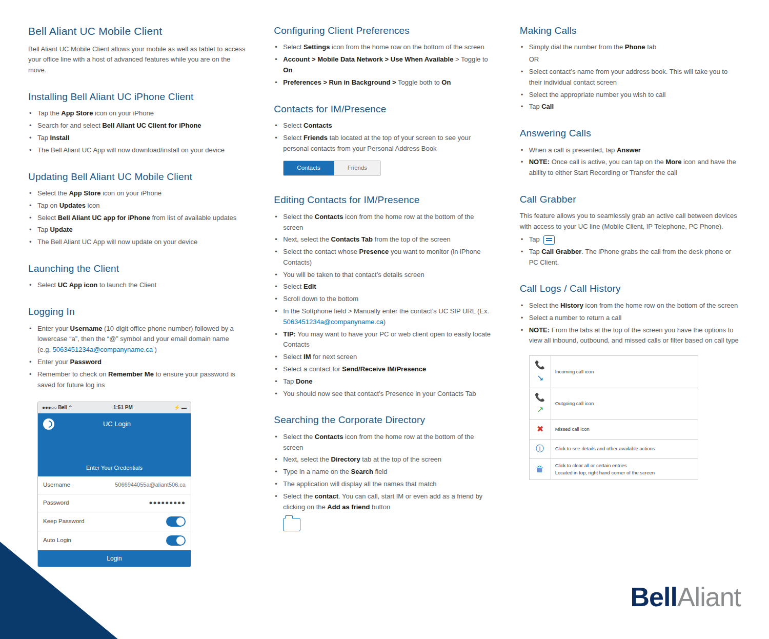Bell Aliant UC Mobile Client
Bell Aliant UC Mobile Client allows your mobile as well as tablet to access your office line with a host of advanced features while you are on the move.
Installing Bell Aliant UC iPhone Client
Tap the App Store icon on your iPhone
Search for and select Bell Aliant UC Client for iPhone
Tap Install
The Bell Aliant UC App will now download/install on your device
Updating Bell Aliant UC Mobile Client
Select the App Store icon on your iPhone
Tap on Updates icon
Select Bell Aliant UC app for iPhone from list of available updates
Tap Update
The Bell Aliant UC App will now update on your device
Launching the Client
Select UC App icon to launch the Client
Logging In
Enter your Username (10-digit office phone number) followed by a lowercase “a”, then the “@” symbol and your email domain name
(e.g. 5063451234a@companyname.ca )
Enter your Password
Remember to check on Remember Me to ensure your password is saved for future log ins
●●●○○ Bell ⌃ 1:51 PM ⚡ ▬
UC Login
Enter Your Credentials
Username 5066944055a@aliant506.ca
Password ●●●●●●●●●
Keep Password
Auto Login
Login
Configuring Client Preferences
Select Settings icon from the home row on the bottom of the screen
Account > Mobile Data Network > Use When Available > Toggle to On
Preferences > Run in Background > Toggle both to On
Contacts for IM/Presence
Select Contacts
Select Friends tab located at the top of your screen to see your personal contacts from your Personal Address Book
Contacts Friends
Editing Contacts for IM/Presence
Select the Contacts icon from the home row at the bottom of the screen
Next, select the Contacts Tab from the top of the screen
Select the contact whose Presence you want to monitor (in iPhone Contacts)
You will be taken to that contact’s details screen
Select Edit
Scroll down to the bottom
In the Softphone field > Manually enter the contact’s UC SIP URL (Ex. 5063451234a@companyname.ca)
TIP: You may want to have your PC or web client open to easily locate Contacts
Select IM for next screen
Select a contact for Send/Receive IM/Presence
Tap Done
You should now see that contact’s Presence in your Contacts Tab
Searching the Corporate Directory
Select the Contacts icon from the home row at the bottom of the screen
Next, select the Directory tab at the top of the screen
Type in a name on the Search field
The application will display all the names that match
Select the contact. You can call, start IM or even add as a friend by clicking on the Add as friend button
Making Calls
Simply dial the number from the Phone tab
OR
Select contact’s name from your address book. This will take you to their individual contact screen
Select the appropriate number you wish to call
Tap Call
Answering Calls
When a call is presented, tap Answer
NOTE: Once call is active, you can tap on the More icon and have the ability to either Start Recording or Transfer the call
Call Grabber
This feature allows you to seamlessly grab an active call between devices with access to your UC line (Mobile Client, IP Telephone, PC Phone).
Tap
Tap Call Grabber. The iPhone grabs the call from the desk phone or PC Client.
Call Logs / Call History
Select the History icon from the home row on the bottom of the screen
Select a number to return a call
NOTE: From the tabs at the top of the screen you have the options to view all inbound, outbound, and missed calls or filter based on call type
| 📞↘ | Incoming call icon |
| 📞↗ | Outgoing call icon |
| ✖ | Missed call icon |
| ⓘ | Click to see details and other available actions |
| 🗑 | Click to clear all or certain entries Located in top, right hand corner of the screen |
Bell Aliant